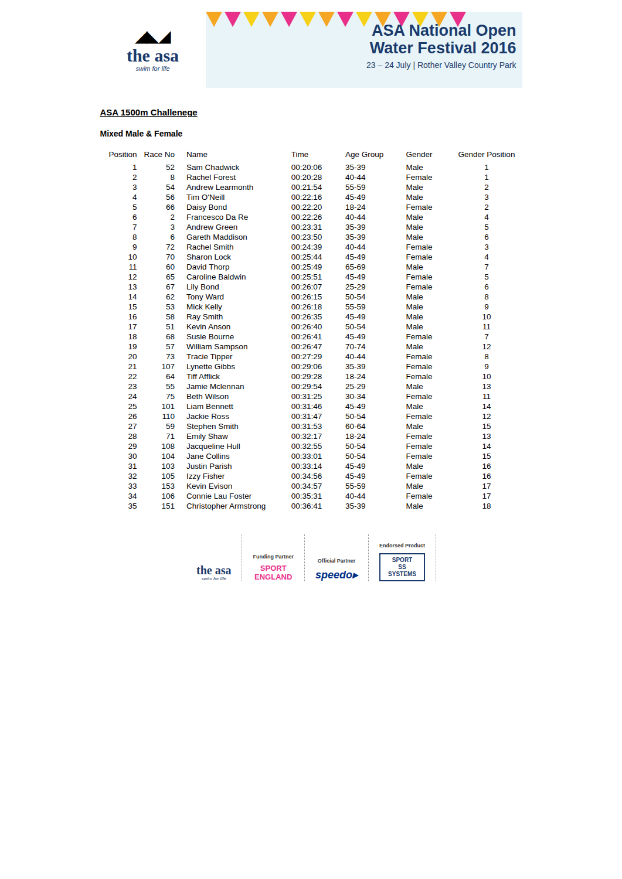◢◣◢
the asa
swim for life
ASA National Open
Water Festival 2016
23 – 24 July | Rother Valley Country Park
ASA 1500m Challenege
Mixed Male & Female
| Position | Race No | Name | Time | Age Group | Gender | Gender Position |
| --- | --- | --- | --- | --- | --- | --- |
| 1 | 52 | Sam Chadwick | 00:20:06 | 35-39 | Male | 1 |
| 2 | 8 | Rachel Forest | 00:20:28 | 40-44 | Female | 1 |
| 3 | 54 | Andrew Learmonth | 00:21:54 | 55-59 | Male | 2 |
| 4 | 56 | Tim O'Neill | 00:22:16 | 45-49 | Male | 3 |
| 5 | 66 | Daisy Bond | 00:22:20 | 18-24 | Female | 2 |
| 6 | 2 | Francesco Da Re | 00:22:26 | 40-44 | Male | 4 |
| 7 | 3 | Andrew Green | 00:23:31 | 35-39 | Male | 5 |
| 8 | 6 | Gareth Maddison | 00:23:50 | 35-39 | Male | 6 |
| 9 | 72 | Rachel Smith | 00:24:39 | 40-44 | Female | 3 |
| 10 | 70 | Sharon Lock | 00:25:44 | 45-49 | Female | 4 |
| 11 | 60 | David Thorp | 00:25:49 | 65-69 | Male | 7 |
| 12 | 65 | Caroline Baldwin | 00:25:51 | 45-49 | Female | 5 |
| 13 | 67 | Lily Bond | 00:26:07 | 25-29 | Female | 6 |
| 14 | 62 | Tony Ward | 00:26:15 | 50-54 | Male | 8 |
| 15 | 53 | Mick Kelly | 00:26:18 | 55-59 | Male | 9 |
| 16 | 58 | Ray Smith | 00:26:35 | 45-49 | Male | 10 |
| 17 | 51 | Kevin Anson | 00:26:40 | 50-54 | Male | 11 |
| 18 | 68 | Susie Bourne | 00:26:41 | 45-49 | Female | 7 |
| 19 | 57 | William Sampson | 00:26:47 | 70-74 | Male | 12 |
| 20 | 73 | Tracie Tipper | 00:27:29 | 40-44 | Female | 8 |
| 21 | 107 | Lynette Gibbs | 00:29:06 | 35-39 | Female | 9 |
| 22 | 64 | Tiff Afflick | 00:29:28 | 18-24 | Female | 10 |
| 23 | 55 | Jamie Mclennan | 00:29:54 | 25-29 | Male | 13 |
| 24 | 75 | Beth Wilson | 00:31:25 | 30-34 | Female | 11 |
| 25 | 101 | Liam Bennett | 00:31:46 | 45-49 | Male | 14 |
| 26 | 110 | Jackie Ross | 00:31:47 | 50-54 | Female | 12 |
| 27 | 59 | Stephen Smith | 00:31:53 | 60-64 | Male | 15 |
| 28 | 71 | Emily Shaw | 00:32:17 | 18-24 | Female | 13 |
| 29 | 108 | Jacqueline Hull | 00:32:55 | 50-54 | Female | 14 |
| 30 | 104 | Jane Collins | 00:33:01 | 50-54 | Female | 15 |
| 31 | 103 | Justin Parish | 00:33:14 | 45-49 | Male | 16 |
| 32 | 105 | Izzy Fisher | 00:34:56 | 45-49 | Female | 16 |
| 33 | 153 | Kevin Evison | 00:34:57 | 55-59 | Male | 17 |
| 34 | 106 | Connie Lau Foster | 00:35:31 | 40-44 | Female | 17 |
| 35 | 151 | Christopher Armstrong | 00:36:41 | 35-39 | Male | 18 |
the asa
swim for life
Funding Partner
SPORT
ENGLAND
Official Partner
speedo▸
Endorsed Product
SPORT
SS
SYSTEMS